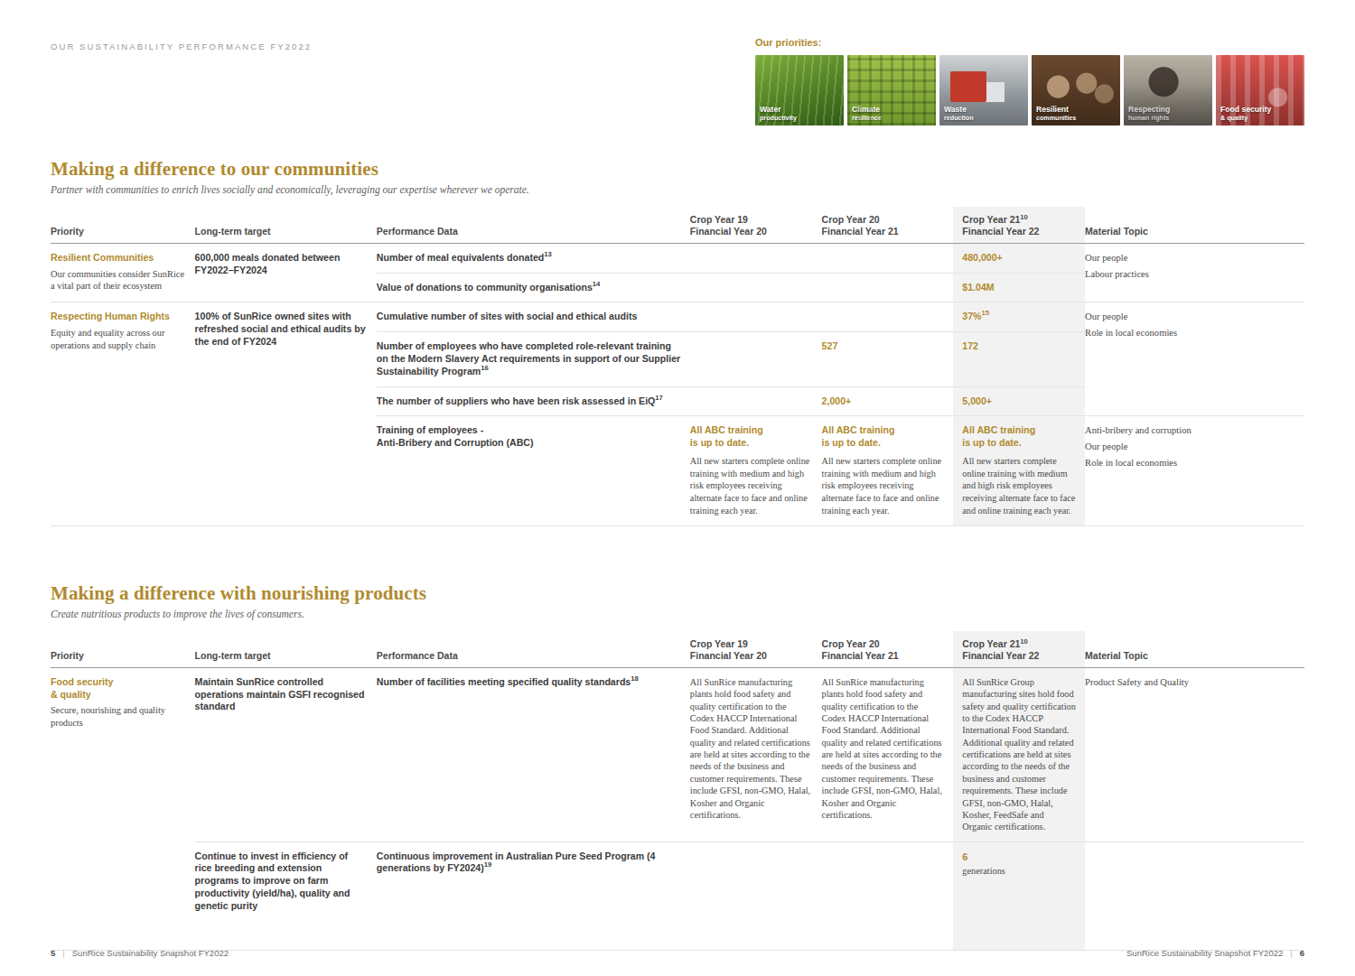OUR SUSTAINABILITY PERFORMANCE FY2022
Our priorities:
Waterproductivity
Climateresilience
Wastereduction
Resilientcommunities
Respectinghuman rights
Food security& quality
Making a difference to our communities
Partner with communities to enrich lives socially and economically, leveraging our expertise wherever we operate.
| Priority | Long-term target | Performance Data | Crop Year 19 Financial Year 20 | Crop Year 20 Financial Year 21 | Crop Year 21 10 Financial Year 22 | Material Topic |
| --- | --- | --- | --- | --- | --- | --- |
| Resilient Communities Our communities consider SunRice a vital part of their ecosystem | 600,000 meals donated between FY2022–FY2024 | Number of meal equivalents donated 13 | | | 480,000+ | Our people Labour practices |
| Value of donations to community organisations 14 | | | $1.04M |
| Respecting Human Rights Equity and equality across our operations and supply chain | 100% of SunRice owned sites with refreshed social and ethical audits by the end of FY2024 | Cumulative number of sites with social and ethical audits | | | 37% 15 | Our people Role in local economies |
| Number of employees who have completed role-relevant training on the Modern Slavery Act requirements in support of our Supplier Sustainability Program 16 | | 527 | 172 |
| The number of suppliers who have been risk assessed in EiQ 17 | | 2,000+ | 5,000+ |
| Training of employees - Anti-Bribery and Corruption (ABC) | All ABC training is up to date. All new starters complete online training with medium and high risk employees receiving alternate face to face and online training each year. | All ABC training is up to date. All new starters complete online training with medium and high risk employees receiving alternate face to face and online training each year. | All ABC training is up to date. All new starters complete online training with medium and high risk employees receiving alternate face to face and online training each year. | Anti-bribery and corruption Our people Role in local economies |
Making a difference with nourishing products
Create nutritious products to improve the lives of consumers.
| Priority | Long-term target | Performance Data | Crop Year 19 Financial Year 20 | Crop Year 20 Financial Year 21 | Crop Year 21 10 Financial Year 22 | Material Topic |
| --- | --- | --- | --- | --- | --- | --- |
| Food security & quality Secure, nourishing and quality products | Maintain SunRice controlled operations maintain GSFI recognised standard | Number of facilities meeting specified quality standards 18 | All SunRice manufacturing plants hold food safety and quality certification to the Codex HACCP International Food Standard. Additional quality and related certifications are held at sites according to the needs of the business and customer requirements. These include GFSI, non-GMO, Halal, Kosher and Organic certifications. | All SunRice manufacturing plants hold food safety and quality certification to the Codex HACCP International Food Standard. Additional quality and related certifications are held at sites according to the needs of the business and customer requirements. These include GFSI, non-GMO, Halal, Kosher and Organic certifications. | All SunRice Group manufacturing sites hold food safety and quality certification to the Codex HACCP International Food Standard. Additional quality and related certifications are held at sites according to the needs of the business and customer requirements. These include GFSI, non-GMO, Halal, Kosher, FeedSafe and Organic certifications. | Product Safety and Quality |
| Continue to invest in efficiency of rice breeding and extension programs to improve on farm productivity (yield/ha), quality and genetic purity | Continuous improvement in Australian Pure Seed Program (4 generations by FY2024) 19 | | | 6 generations | |
5|SunRice Sustainability Snapshot FY2022
SunRice Sustainability Snapshot FY2022|6